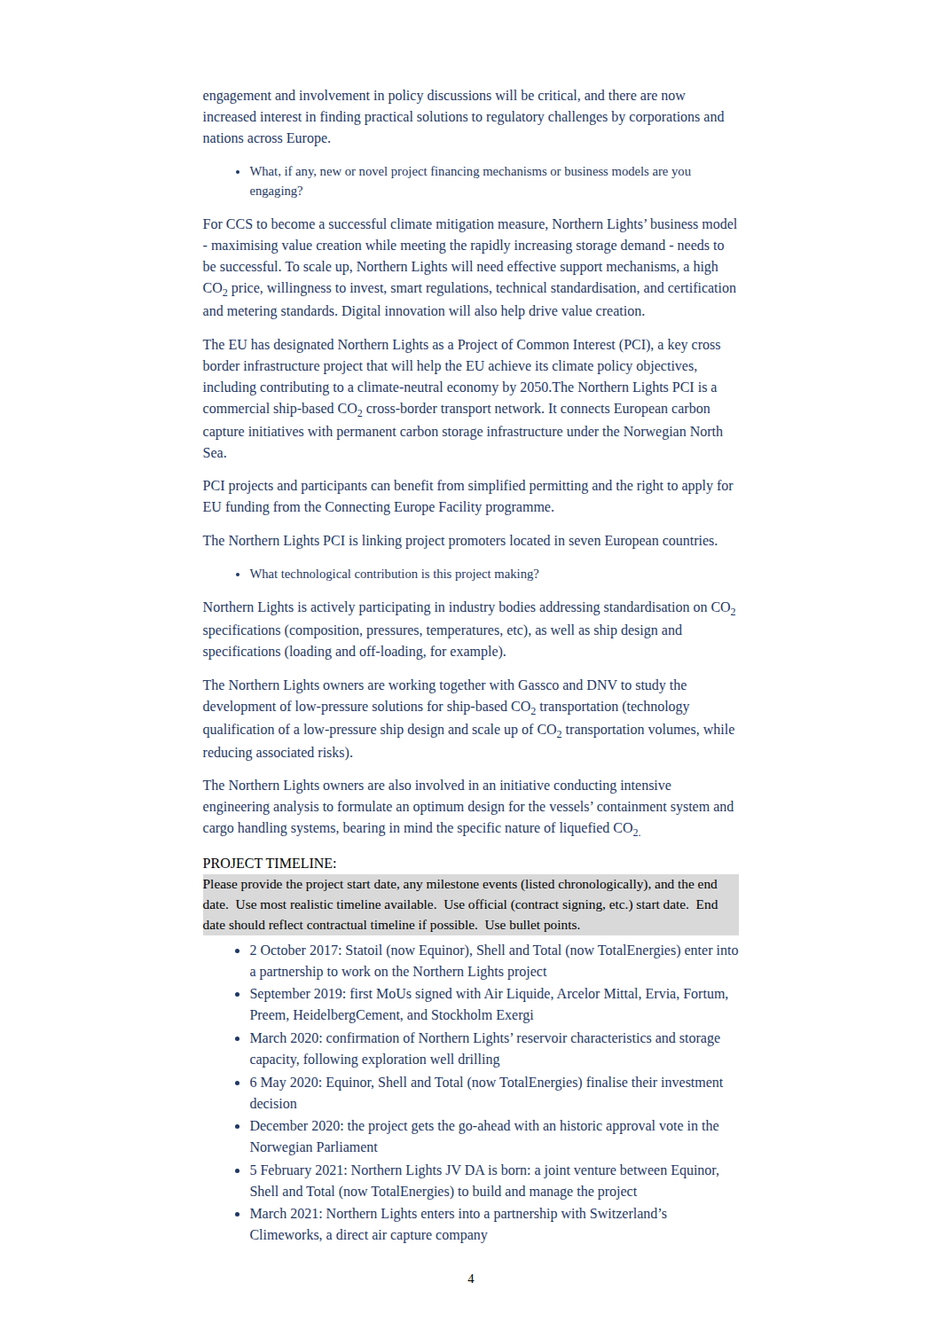engagement and involvement in policy discussions will be critical, and there are now increased interest in finding practical solutions to regulatory challenges by corporations and nations across Europe.
What, if any, new or novel project financing mechanisms or business models are you engaging?
For CCS to become a successful climate mitigation measure, Northern Lights’ business model - maximising value creation while meeting the rapidly increasing storage demand - needs to be successful. To scale up, Northern Lights will need effective support mechanisms, a high CO2 price, willingness to invest, smart regulations, technical standardisation, and certification and metering standards. Digital innovation will also help drive value creation.
The EU has designated Northern Lights as a Project of Common Interest (PCI), a key cross border infrastructure project that will help the EU achieve its climate policy objectives, including contributing to a climate-neutral economy by 2050.The Northern Lights PCI is a commercial ship-based CO2 cross-border transport network. It connects European carbon capture initiatives with permanent carbon storage infrastructure under the Norwegian North Sea.
PCI projects and participants can benefit from simplified permitting and the right to apply for EU funding from the Connecting Europe Facility programme.
The Northern Lights PCI is linking project promoters located in seven European countries.
What technological contribution is this project making?
Northern Lights is actively participating in industry bodies addressing standardisation on CO2 specifications (composition, pressures, temperatures, etc), as well as ship design and specifications (loading and off-loading, for example).
The Northern Lights owners are working together with Gassco and DNV to study the development of low-pressure solutions for ship-based CO2 transportation (technology qualification of a low-pressure ship design and scale up of CO2 transportation volumes, while reducing associated risks).
The Northern Lights owners are also involved in an initiative conducting intensive engineering analysis to formulate an optimum design for the vessels’ containment system and cargo handling systems, bearing in mind the specific nature of liquefied CO2.
PROJECT TIMELINE:
Please provide the project start date, any milestone events (listed chronologically), and the end date. Use most realistic timeline available. Use official (contract signing, etc.) start date. End date should reflect contractual timeline if possible. Use bullet points.
2 October 2017: Statoil (now Equinor), Shell and Total (now TotalEnergies) enter into a partnership to work on the Northern Lights project
September 2019: first MoUs signed with Air Liquide, Arcelor Mittal, Ervia, Fortum, Preem, HeidelbergCement, and Stockholm Exergi
March 2020: confirmation of Northern Lights’ reservoir characteristics and storage capacity, following exploration well drilling
6 May 2020: Equinor, Shell and Total (now TotalEnergies) finalise their investment decision
December 2020: the project gets the go-ahead with an historic approval vote in the Norwegian Parliament
5 February 2021: Northern Lights JV DA is born: a joint venture between Equinor, Shell and Total (now TotalEnergies) to build and manage the project
March 2021: Northern Lights enters into a partnership with Switzerland’s Climeworks, a direct air capture company
4